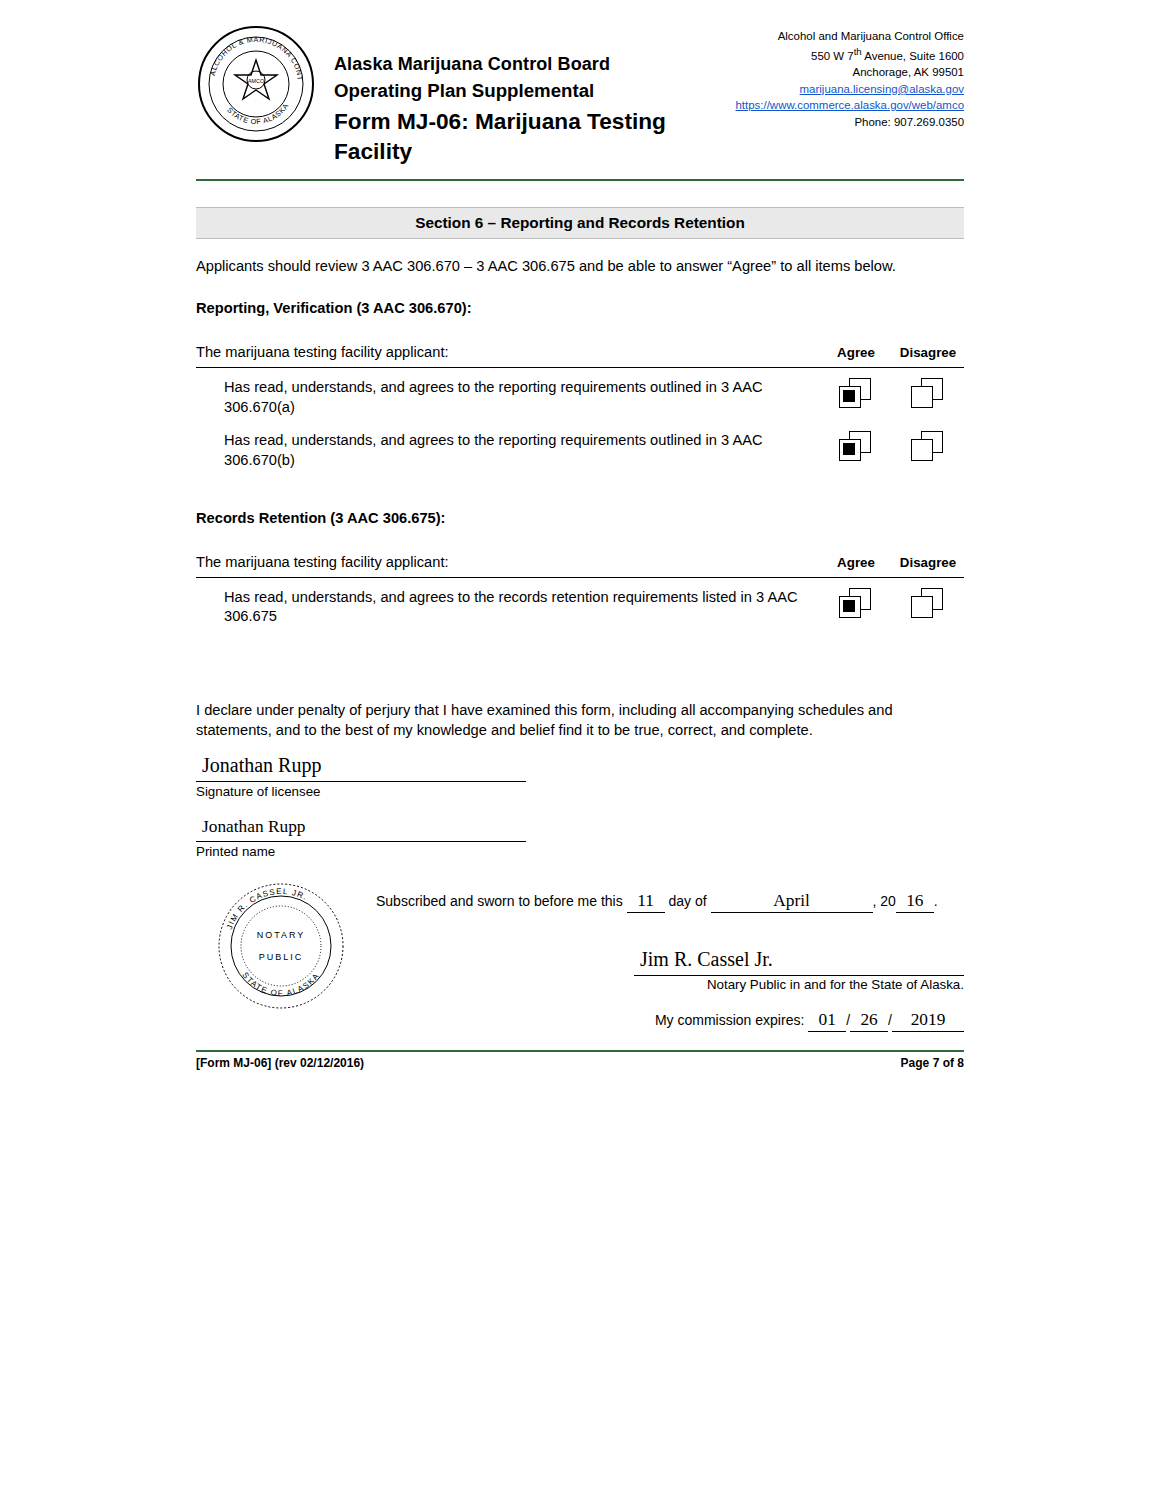ALCOHOL & MARIJUANA CONTROL STATE OF ALASKA AMCO
Alaska Marijuana Control Board
Operating Plan Supplemental
Form MJ-06: Marijuana Testing Facility
Alcohol and Marijuana Control Office
550 W 7th Avenue, Suite 1600
Anchorage, AK 99501
marijuana.licensing@alaska.gov
https://www.commerce.alaska.gov/web/amco
Phone: 907.269.0350
Section 6 – Reporting and Records Retention
Applicants should review 3 AAC 306.670 – 3 AAC 306.675 and be able to answer “Agree” to all items below.
Reporting, Verification (3 AAC 306.670):
| The marijuana testing facility applicant: | Agree | Disagree |
| Has read, understands, and agrees to the reporting requirements outlined in 3 AAC 306.670(a) | | |
| Has read, understands, and agrees to the reporting requirements outlined in 3 AAC 306.670(b) | | |
Records Retention (3 AAC 306.675):
| The marijuana testing facility applicant: | Agree | Disagree |
| Has read, understands, and agrees to the records retention requirements listed in 3 AAC 306.675 | | |
I declare under penalty of perjury that I have examined this form, including all accompanying schedules and statements, and to the best of my knowledge and belief find it to be true, correct, and complete.
Jonathan Rupp
Signature of licensee
Jonathan Rupp
Printed name
JIM R. CASSEL JR. STATE OF ALASKA NOTARY PUBLIC
Subscribed and sworn to before me this 11 day of April, 2016.
Jim R. Cassel Jr.
Notary Public in and for the State of Alaska.
My commission expires: 01/26/2019
[Form MJ-06] (rev 02/12/2016)
Page 7 of 8